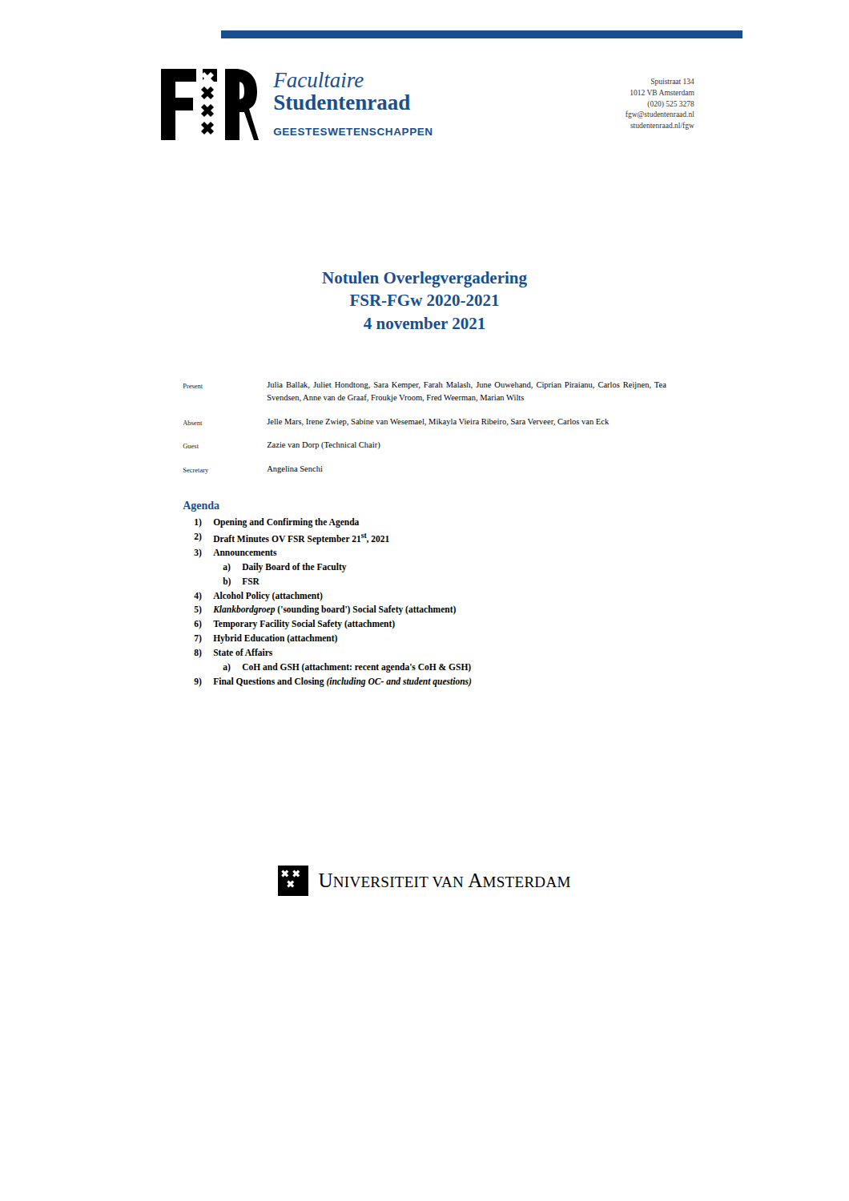Facultaire
Studentenraad
GEESTESWETENSCHAPPEN
Spuistraat 134
1012 VB Amsterdam
(020) 525 3278
fgw@studentenraad.nl
studentenraad.nl/fgw
Notulen Overlegvergadering
FSR-FGw 2020-2021
4 november 2021
Present
Julia Ballak, Juliet Hondtong, Sara Kemper, Farah Malash, June Ouwehand, Ciprian Piraianu, Carlos Reijnen, Tea Svendsen, Anne van de Graaf, Froukje Vroom, Fred Weerman, Marian Wilts
Absent
Jelle Mars, Irene Zwiep, Sabine van Wesemael, Mikayla Vieira Ribeiro, Sara Verveer, Carlos van Eck
Guest
Zazie van Dorp (Technical Chair)
Secretary
Angelina Senchi
Agenda
Opening and Confirming the Agenda
Draft Minutes OV FSR September 21st, 2021
Announcements
Daily Board of the Faculty
FSR
Alcohol Policy (attachment)
Klankbordgroep ('sounding board') Social Safety (attachment)
Temporary Facility Social Safety (attachment)
Hybrid Education (attachment)
State of Affairs
CoH and GSH (attachment: recent agenda's CoH & GSH)
Final Questions and Closing (including OC- and student questions)
UNIVERSITEIT VAN AMSTERDAM